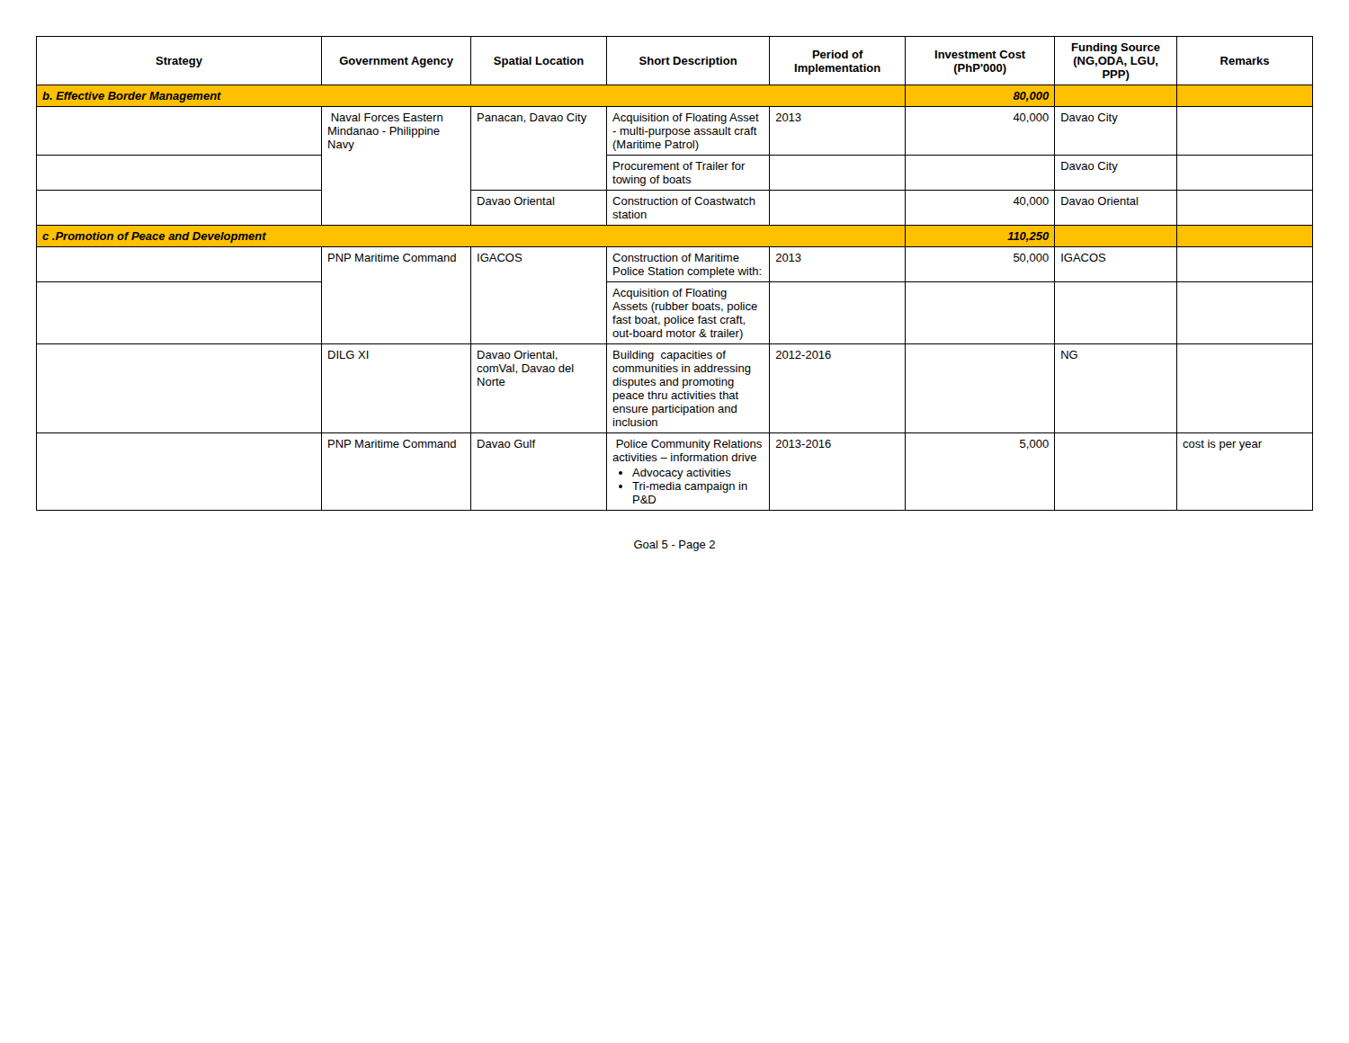| Strategy | Government Agency | Spatial Location | Short Description | Period of Implementation | Investment Cost (PhP'000) | Funding Source (NG,ODA, LGU, PPP) | Remarks |
| --- | --- | --- | --- | --- | --- | --- | --- |
| b. Effective Border Management | 80,000 | | |
| | Naval Forces Eastern Mindanao - Philippine Navy | Panacan, Davao City | Acquisition of Floating Asset - multi-purpose assault craft (Maritime Patrol) | 2013 | 40,000 | Davao City | |
| | Procurement of Trailer for towing of boats | | | Davao City | |
| | Davao Oriental | Construction of Coastwatch station | | 40,000 | Davao Oriental | |
| c .Promotion of Peace and Development | 110,250 | | |
| | PNP Maritime Command | IGACOS | Construction of Maritime Police Station complete with: | 2013 | 50,000 | IGACOS | |
| | Acquisition of Floating Assets (rubber boats, police fast boat, police fast craft, out-board motor & trailer) | | | | |
| | DILG XI | Davao Oriental, comVal, Davao del Norte | Building capacities of communities in addressing disputes and promoting peace thru activities that ensure participation and inclusion | 2012-2016 | | NG | |
| | PNP Maritime Command | Davao Gulf | Police Community Relations activities – information drive Advocacy activities Tri-media campaign in P&D | 2013-2016 | 5,000 | | cost is per year |
Goal 5 - Page 2